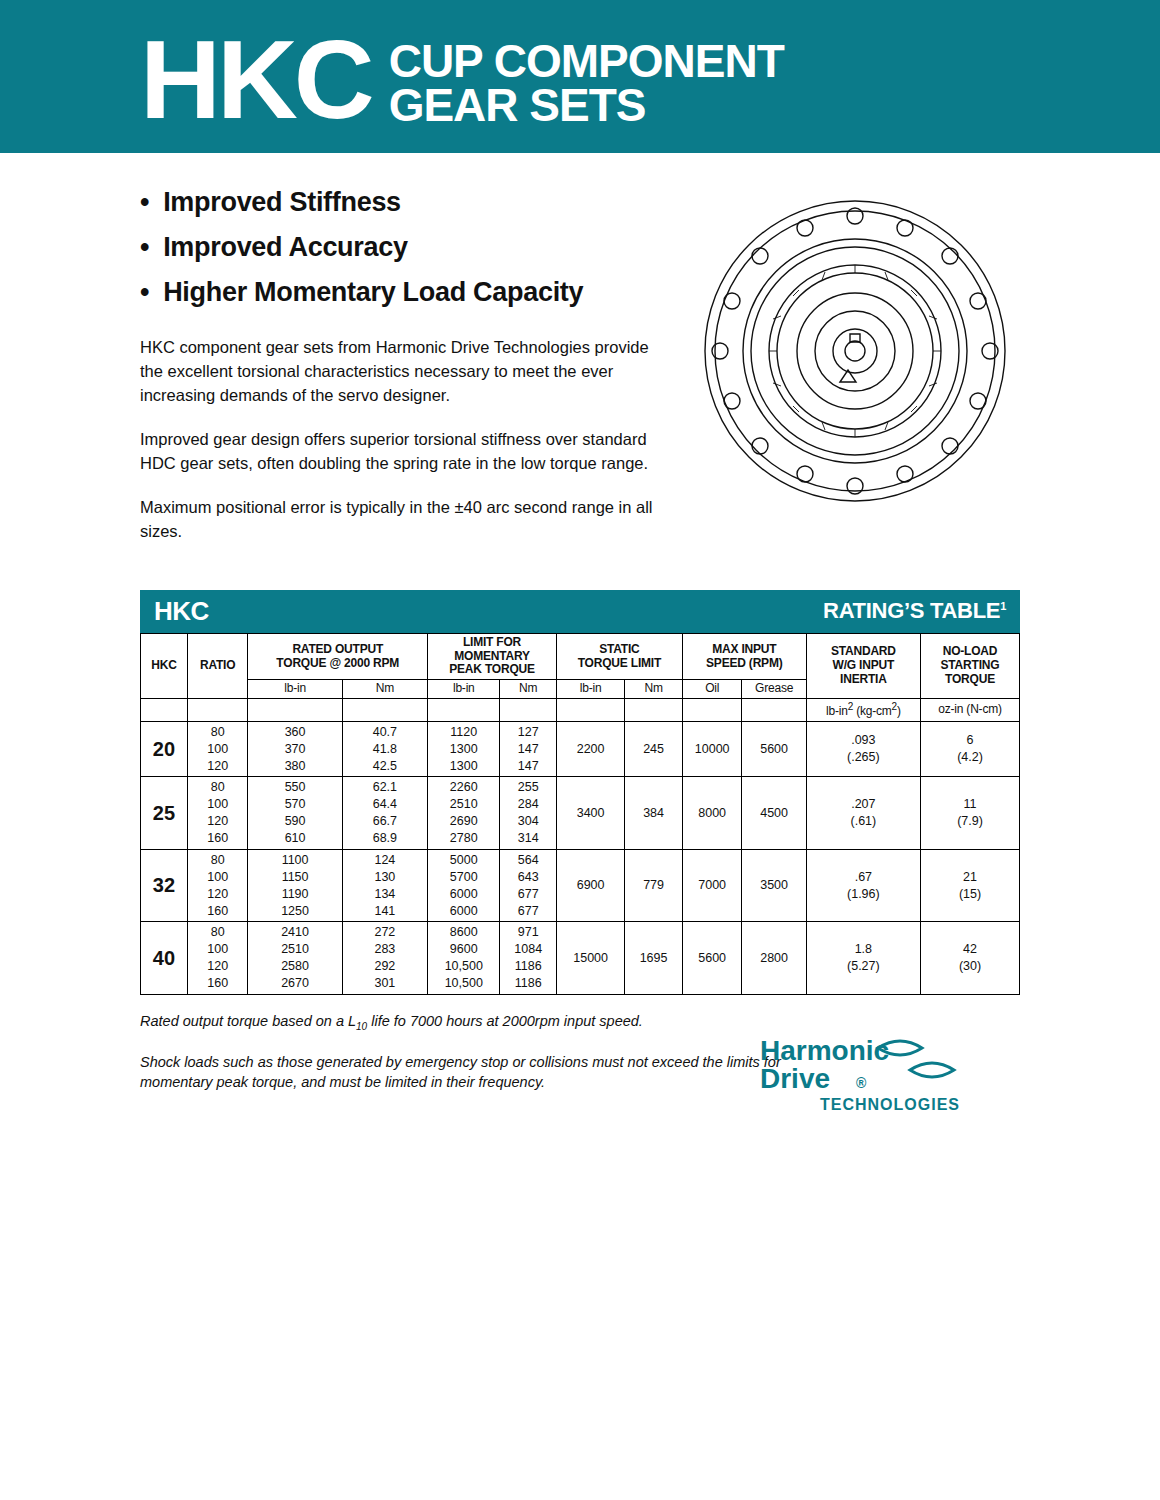HKC
CUP COMPONENT
GEAR SETS
Improved Stiffness
Improved Accuracy
Higher Momentary Load Capacity
HKC component gear sets from Harmonic Drive Technologies provide the excellent torsional characteristics necessary to meet the ever increasing demands of the servo designer.
Improved gear design offers superior torsional stiffness over standard HDC gear sets, often doubling the spring rate in the low torque range.
Maximum positional error is typically in the ±40 arc second range in all sizes.
HKC cup component gear set
HKC
RATING’S TABLE1
| HKC | RATIO | RATED OUTPUT TORQUE @ 2000 RPM | LIMIT FOR MOMENTARY PEAK TORQUE | STATIC TORQUE LIMIT | MAX INPUT SPEED (RPM) | STANDARD W/G INPUT INERTIA | NO-LOAD STARTING TORQUE |
| --- | --- | --- | --- | --- | --- | --- | --- |
| lb-in | Nm | lb-in | Nm | lb-in | Nm | Oil | Grease |
| | | | | | | | | | | lb-in 2 (kg-cm 2 ) | oz-in (N-cm) |
| 20 | 80 100 120 | 360 370 380 | 40.7 41.8 42.5 | 1120 1300 1300 | 127 147 147 | 2200 | 245 | 10000 | 5600 | .093 (.265) | 6 (4.2) |
| 25 | 80 100 120 160 | 550 570 590 610 | 62.1 64.4 66.7 68.9 | 2260 2510 2690 2780 | 255 284 304 314 | 3400 | 384 | 8000 | 4500 | .207 (.61) | 11 (7.9) |
| 32 | 80 100 120 160 | 1100 1150 1190 1250 | 124 130 134 141 | 5000 5700 6000 6000 | 564 643 677 677 | 6900 | 779 | 7000 | 3500 | .67 (1.96) | 21 (15) |
| 40 | 80 100 120 160 | 2410 2510 2580 2670 | 272 283 292 301 | 8600 9600 10,500 10,500 | 971 1084 1186 1186 | 15000 | 1695 | 5600 | 2800 | 1.8 (5.27) | 42 (30) |
Rated output torque based on a L10 life fo 7000 hours at 2000rpm input speed.
Shock loads such as those generated by emergency stop or collisions must not exceed the limits for momentary peak torque, and must be limited in their frequency.
Harmonic Drive Technologies Harmonic Drive ® TECHNOLOGIES